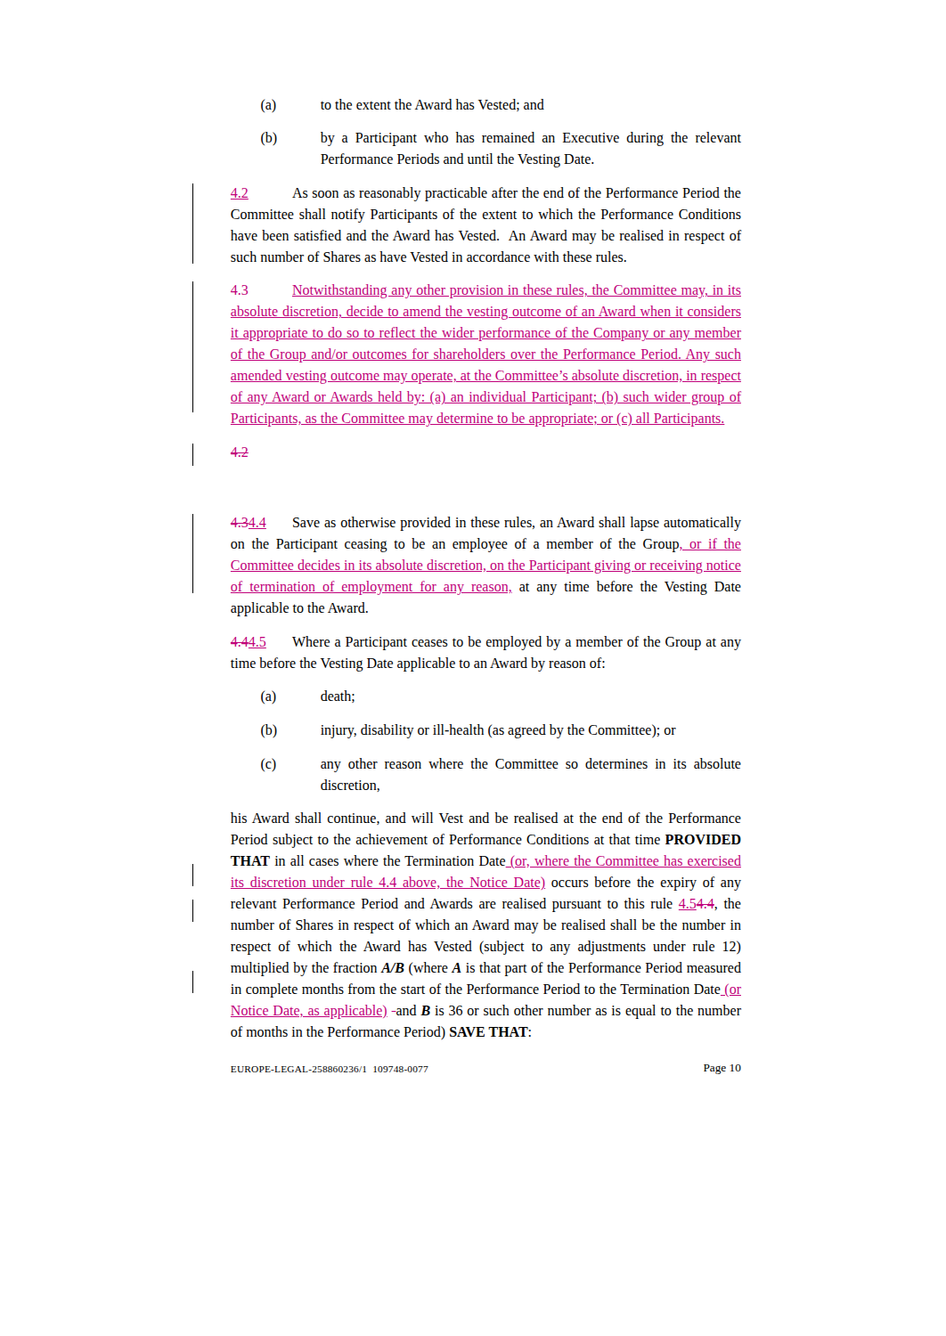(a)
to the extent the Award has Vested; and
(b)
by a Participant who has remained an Executive during the relevant Performance Periods and until the Vesting Date.
4.2 As soon as reasonably practicable after the end of the Performance Period the Committee shall notify Participants of the extent to which the Performance Conditions have been satisfied and the Award has Vested. An Award may be realised in respect of such number of Shares as have Vested in accordance with these rules.
4.3 Notwithstanding any other provision in these rules, the Committee may, in its absolute discretion, decide to amend the vesting outcome of an Award when it considers it appropriate to do so to reflect the wider performance of the Company or any member of the Group and/or outcomes for shareholders over the Performance Period. Any such amended vesting outcome may operate, at the Committee’s absolute discretion, in respect of any Award or Awards held by: (a) an individual Participant; (b) such wider group of Participants, as the Committee may determine to be appropriate; or (c) all Participants.
4.2
4.34.4 Save as otherwise provided in these rules, an Award shall lapse automatically on the Participant ceasing to be an employee of a member of the Group, or if the Committee decides in its absolute discretion, on the Participant giving or receiving notice of termination of employment for any reason, at any time before the Vesting Date applicable to the Award.
4.44.5 Where a Participant ceases to be employed by a member of the Group at any time before the Vesting Date applicable to an Award by reason of:
(a)
death;
(b)
injury, disability or ill-health (as agreed by the Committee); or
(c)
any other reason where the Committee so determines in its absolute discretion,
his Award shall continue, and will Vest and be realised at the end of the Performance Period subject to the achievement of Performance Conditions at that time PROVIDED THAT in all cases where the Termination Date (or, where the Committee has exercised its discretion under rule 4.4 above, the Notice Date) occurs before the expiry of any relevant Performance Period and Awards are realised pursuant to this rule 4.54.4, the number of Shares in respect of which an Award may be realised shall be the number in respect of which the Award has Vested (subject to any adjustments under rule 12) multiplied by the fraction A/B (where A is that part of the Performance Period measured in complete months from the start of the Performance Period to the Termination Date (or Notice Date, as applicable) and B is 36 or such other number as is equal to the number of months in the Performance Period) SAVE THAT:
EUROPE-LEGAL-258860236/1 109748-0077
Page 10